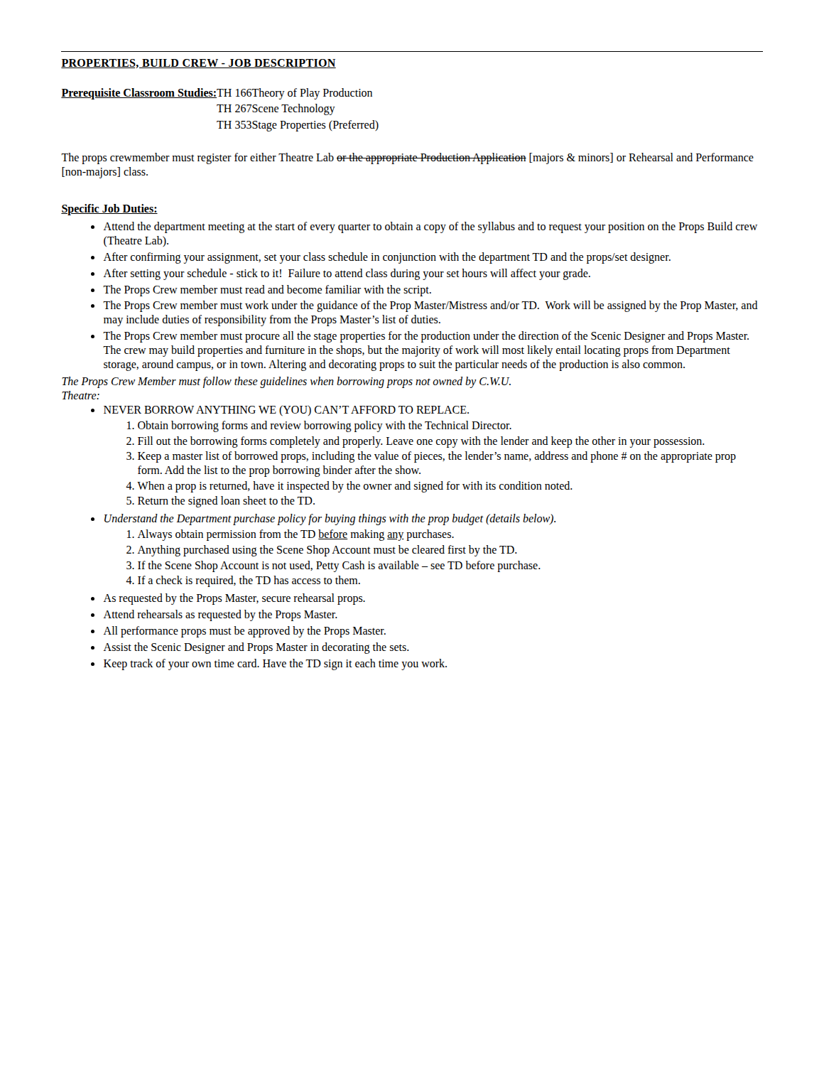PROPERTIES, BUILD CREW - JOB DESCRIPTION
| Prerequisite Classroom Studies: | TH 166 | Theory of Play Production |
| | TH 267 | Scene Technology |
| | TH 353 | Stage Properties (Preferred) |
The props crewmember must register for either Theatre Lab or the appropriate Production Application [majors & minors] or Rehearsal and Performance [non-majors] class.
Specific Job Duties:
Attend the department meeting at the start of every quarter to obtain a copy of the syllabus and to request your position on the Props Build crew (Theatre Lab).
After confirming your assignment, set your class schedule in conjunction with the department TD and the props/set designer.
After setting your schedule - stick to it! Failure to attend class during your set hours will affect your grade.
The Props Crew member must read and become familiar with the script.
The Props Crew member must work under the guidance of the Prop Master/Mistress and/or TD. Work will be assigned by the Prop Master, and may include duties of responsibility from the Props Master’s list of duties.
The Props Crew member must procure all the stage properties for the production under the direction of the Scenic Designer and Props Master. The crew may build properties and furniture in the shops, but the majority of work will most likely entail locating props from Department storage, around campus, or in town. Altering and decorating props to suit the particular needs of the production is also common.
The Props Crew Member must follow these guidelines when borrowing props not owned by C.W.U.
Theatre:
NEVER BORROW ANYTHING WE (YOU) CAN’T AFFORD TO REPLACE.
Obtain borrowing forms and review borrowing policy with the Technical Director.
Fill out the borrowing forms completely and properly. Leave one copy with the lender and keep the other in your possession.
Keep a master list of borrowed props, including the value of pieces, the lender’s name, address and phone # on the appropriate prop form. Add the list to the prop borrowing binder after the show.
When a prop is returned, have it inspected by the owner and signed for with its condition noted.
Return the signed loan sheet to the TD.
Understand the Department purchase policy for buying things with the prop budget (details below).
Always obtain permission from the TD before making any purchases.
Anything purchased using the Scene Shop Account must be cleared first by the TD.
If the Scene Shop Account is not used, Petty Cash is available – see TD before purchase.
If a check is required, the TD has access to them.
As requested by the Props Master, secure rehearsal props.
Attend rehearsals as requested by the Props Master.
All performance props must be approved by the Props Master.
Assist the Scenic Designer and Props Master in decorating the sets.
Keep track of your own time card. Have the TD sign it each time you work.